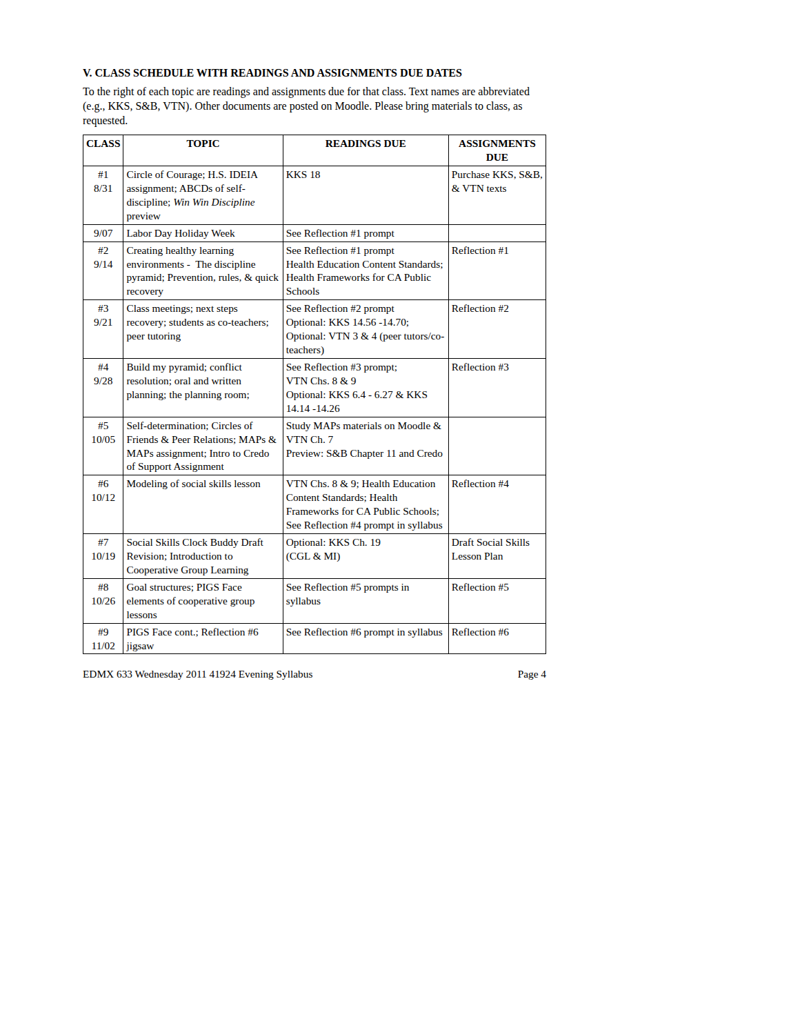V. CLASS SCHEDULE WITH READINGS AND ASSIGNMENTS DUE DATES
To the right of each topic are readings and assignments due for that class. Text names are abbreviated (e.g., KKS, S&B, VTN). Other documents are posted on Moodle. Please bring materials to class, as requested.
| CLASS | TOPIC | READINGS DUE | ASSIGNMENTS DUE |
| --- | --- | --- | --- |
| #1 8/31 | Circle of Courage; H.S. IDEIA assignment; ABCDs of self-discipline; Win Win Discipline preview | KKS 18 | Purchase KKS, S&B, & VTN texts |
| 9/07 | Labor Day Holiday Week | See Reflection #1 prompt | |
| #2 9/14 | Creating healthy learning environments - The discipline pyramid; Prevention, rules, & quick recovery | See Reflection #1 prompt Health Education Content Standards; Health Frameworks for CA Public Schools | Reflection #1 |
| #3 9/21 | Class meetings; next steps recovery; students as co-teachers; peer tutoring | See Reflection #2 prompt Optional: KKS 14.56 -14.70; Optional: VTN 3 & 4 (peer tutors/co-teachers) | Reflection #2 |
| #4 9/28 | Build my pyramid; conflict resolution; oral and written planning; the planning room; | See Reflection #3 prompt; VTN Chs. 8 & 9 Optional: KKS 6.4 - 6.27 & KKS 14.14 -14.26 | Reflection #3 |
| #5 10/05 | Self-determination; Circles of Friends & Peer Relations; MAPs & MAPs assignment; Intro to Credo of Support Assignment | Study MAPs materials on Moodle & VTN Ch. 7 Preview: S&B Chapter 11 and Credo | |
| #6 10/12 | Modeling of social skills lesson | VTN Chs. 8 & 9; Health Education Content Standards; Health Frameworks for CA Public Schools; See Reflection #4 prompt in syllabus | Reflection #4 |
| #7 10/19 | Social Skills Clock Buddy Draft Revision; Introduction to Cooperative Group Learning | Optional: KKS Ch. 19 (CGL & MI) | Draft Social Skills Lesson Plan |
| #8 10/26 | Goal structures; PIGS Face elements of cooperative group lessons | See Reflection #5 prompts in syllabus | Reflection #5 |
| #9 11/02 | PIGS Face cont.; Reflection #6 jigsaw | See Reflection #6 prompt in syllabus | Reflection #6 |
EDMX 633 Wednesday 2011 41924 Evening Syllabus Page 4